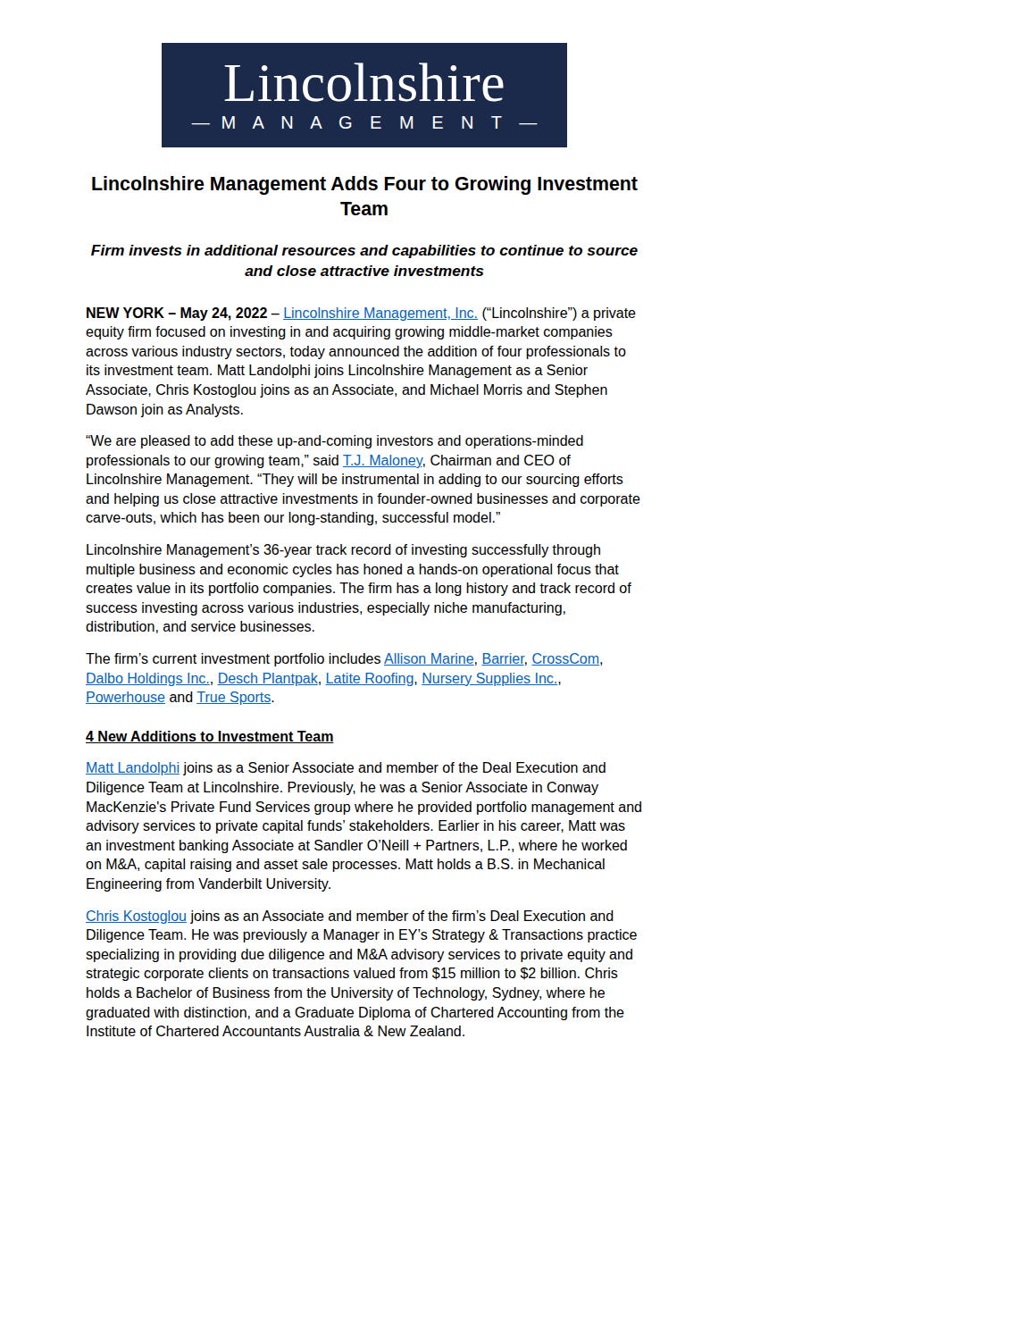Lincolnshire — M A N A G E M E N T —
Lincolnshire Management Adds Four to Growing Investment Team
Firm invests in additional resources and capabilities to continue to source and close attractive investments
NEW YORK – May 24, 2022 – Lincolnshire Management, Inc. (“Lincolnshire”) a private equity firm focused on investing in and acquiring growing middle-market companies across various industry sectors, today announced the addition of four professionals to its investment team. Matt Landolphi joins Lincolnshire Management as a Senior Associate, Chris Kostoglou joins as an Associate, and Michael Morris and Stephen Dawson join as Analysts.
“We are pleased to add these up-and-coming investors and operations-minded professionals to our growing team,” said T.J. Maloney, Chairman and CEO of Lincolnshire Management. “They will be instrumental in adding to our sourcing efforts and helping us close attractive investments in founder-owned businesses and corporate carve-outs, which has been our long-standing, successful model.”
Lincolnshire Management’s 36-year track record of investing successfully through multiple business and economic cycles has honed a hands-on operational focus that creates value in its portfolio companies. The firm has a long history and track record of success investing across various industries, especially niche manufacturing, distribution, and service businesses.
The firm’s current investment portfolio includes Allison Marine, Barrier, CrossCom, Dalbo Holdings Inc., Desch Plantpak, Latite Roofing, Nursery Supplies Inc., Powerhouse and True Sports.
4 New Additions to Investment Team
Matt Landolphi joins as a Senior Associate and member of the Deal Execution and Diligence Team at Lincolnshire. Previously, he was a Senior Associate in Conway MacKenzie's Private Fund Services group where he provided portfolio management and advisory services to private capital funds’ stakeholders. Earlier in his career, Matt was an investment banking Associate at Sandler O’Neill + Partners, L.P., where he worked on M&A, capital raising and asset sale processes. Matt holds a B.S. in Mechanical Engineering from Vanderbilt University.
Chris Kostoglou joins as an Associate and member of the firm’s Deal Execution and Diligence Team. He was previously a Manager in EY’s Strategy & Transactions practice specializing in providing due diligence and M&A advisory services to private equity and strategic corporate clients on transactions valued from $15 million to $2 billion. Chris holds a Bachelor of Business from the University of Technology, Sydney, where he graduated with distinction, and a Graduate Diploma of Chartered Accounting from the Institute of Chartered Accountants Australia & New Zealand.